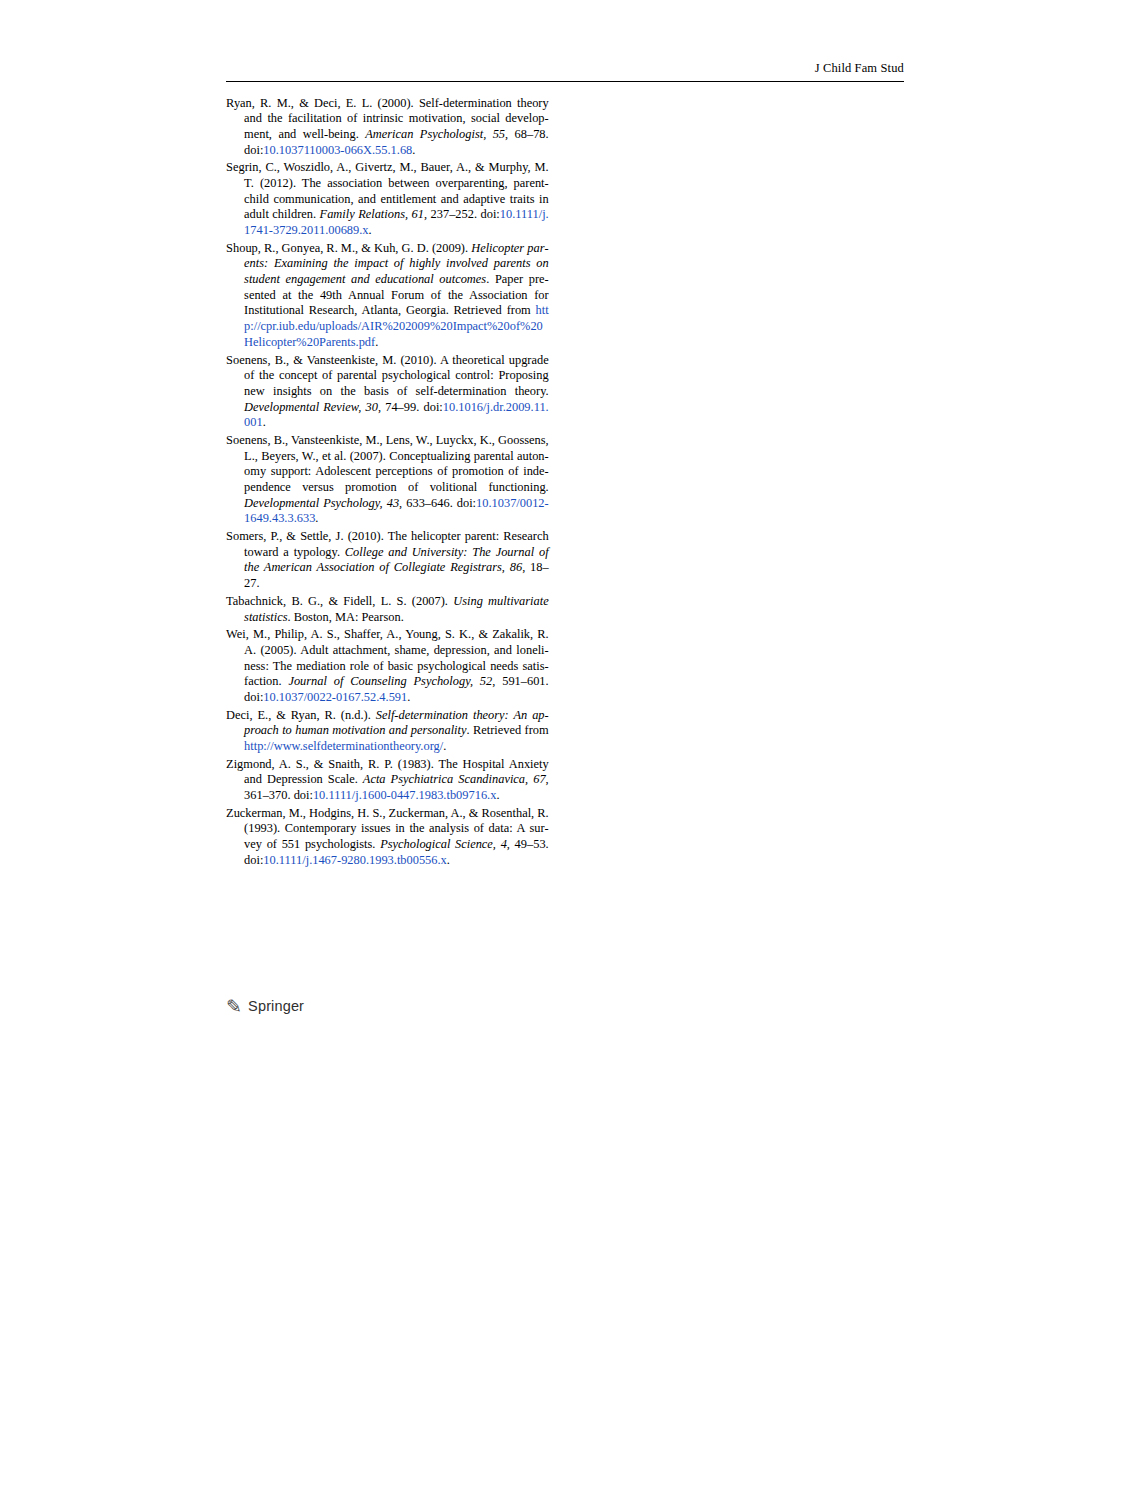J Child Fam Stud
Ryan, R. M., & Deci, E. L. (2000). Self-determination theory and the facilitation of intrinsic motivation, social development, and well-being. American Psychologist, 55, 68–78. doi:10.1037110003-066X.55.1.68.
Segrin, C., Woszidlo, A., Givertz, M., Bauer, A., & Murphy, M. T. (2012). The association between overparenting, parent-child communication, and entitlement and adaptive traits in adult children. Family Relations, 61, 237–252. doi:10.1111/j.1741-3729.2011.00689.x.
Shoup, R., Gonyea, R. M., & Kuh, G. D. (2009). Helicopter parents: Examining the impact of highly involved parents on student engagement and educational outcomes. Paper presented at the 49th Annual Forum of the Association for Institutional Research, Atlanta, Georgia. Retrieved from http://cpr.iub.edu/uploads/AIR%202009%20Impact%20of%20Helicopter%20Parents.pdf.
Soenens, B., & Vansteenkiste, M. (2010). A theoretical upgrade of the concept of parental psychological control: Proposing new insights on the basis of self-determination theory. Developmental Review, 30, 74–99. doi:10.1016/j.dr.2009.11.001.
Soenens, B., Vansteenkiste, M., Lens, W., Luyckx, K., Goossens, L., Beyers, W., et al. (2007). Conceptualizing parental autonomy support: Adolescent perceptions of promotion of independence versus promotion of volitional functioning. Developmental Psychology, 43, 633–646. doi:10.1037/0012-1649.43.3.633.
Somers, P., & Settle, J. (2010). The helicopter parent: Research toward a typology. College and University: The Journal of the American Association of Collegiate Registrars, 86, 18–27.
Tabachnick, B. G., & Fidell, L. S. (2007). Using multivariate statistics. Boston, MA: Pearson.
Wei, M., Philip, A. S., Shaffer, A., Young, S. K., & Zakalik, R. A. (2005). Adult attachment, shame, depression, and loneliness: The mediation role of basic psychological needs satisfaction. Journal of Counseling Psychology, 52, 591–601. doi:10.1037/0022-0167.52.4.591.
Deci, E., & Ryan, R. (n.d.). Self-determination theory: An approach to human motivation and personality. Retrieved from http://www.selfdeterminationtheory.org/.
Zigmond, A. S., & Snaith, R. P. (1983). The Hospital Anxiety and Depression Scale. Acta Psychiatrica Scandinavica, 67, 361–370. doi:10.1111/j.1600-0447.1983.tb09716.x.
Zuckerman, M., Hodgins, H. S., Zuckerman, A., & Rosenthal, R. (1993). Contemporary issues in the analysis of data: A survey of 551 psychologists. Psychological Science, 4, 49–53. doi:10.1111/j.1467-9280.1993.tb00556.x.
✎ Springer